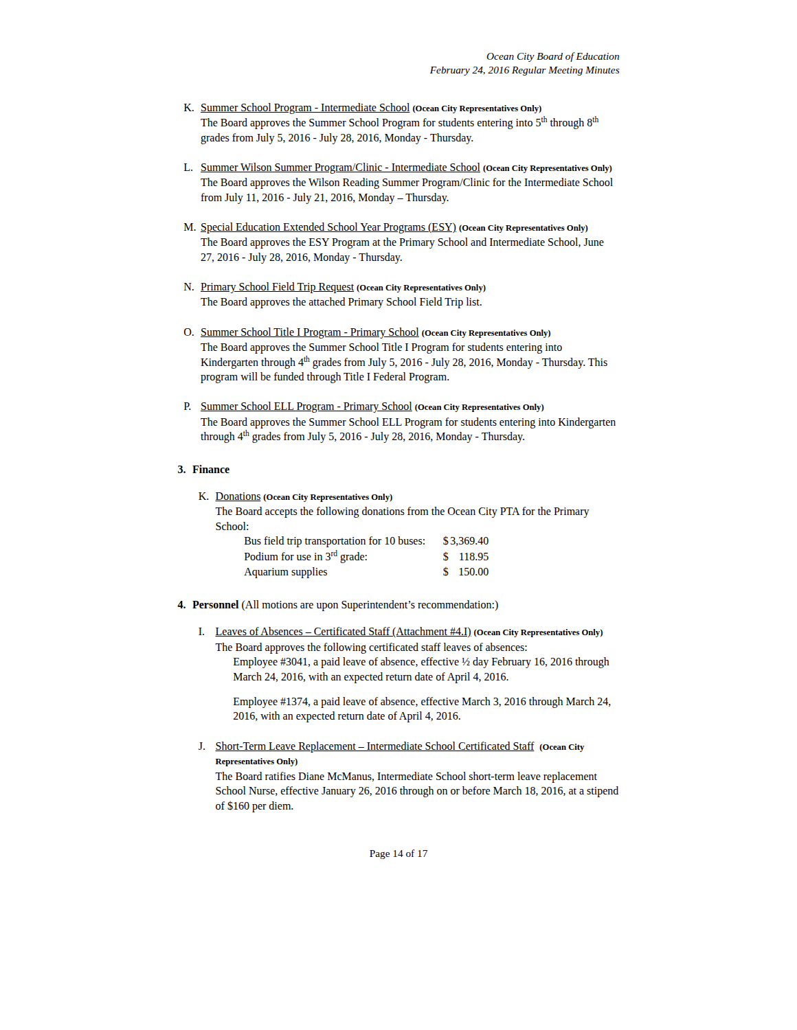Ocean City Board of Education
February 24, 2016 Regular Meeting Minutes
K. Summer School Program - Intermediate School (Ocean City Representatives Only)
The Board approves the Summer School Program for students entering into 5th through 8th grades from July 5, 2016 - July 28, 2016, Monday - Thursday.
L. Summer Wilson Summer Program/Clinic - Intermediate School (Ocean City Representatives Only)
The Board approves the Wilson Reading Summer Program/Clinic for the Intermediate School from July 11, 2016 - July 21, 2016, Monday – Thursday.
M. Special Education Extended School Year Programs (ESY) (Ocean City Representatives Only)
The Board approves the ESY Program at the Primary School and Intermediate School, June 27, 2016 - July 28, 2016, Monday - Thursday.
N. Primary School Field Trip Request (Ocean City Representatives Only)
The Board approves the attached Primary School Field Trip list.
O. Summer School Title I Program - Primary School (Ocean City Representatives Only)
The Board approves the Summer School Title I Program for students entering into Kindergarten through 4th grades from July 5, 2016 - July 28, 2016, Monday - Thursday. This program will be funded through Title I Federal Program.
P. Summer School ELL Program - Primary School (Ocean City Representatives Only)
The Board approves the Summer School ELL Program for students entering into Kindergarten through 4th grades from July 5, 2016 - July 28, 2016, Monday - Thursday.
3. Finance
K. Donations (Ocean City Representatives Only)
The Board accepts the following donations from the Ocean City PTA for the Primary School:
| Bus field trip transportation for 10 buses: | $ | 3,369.40 |
| Podium for use in 3 rd grade: | $ | 118.95 |
| Aquarium supplies | $ | 150.00 |
4. Personnel (All motions are upon Superintendent’s recommendation:)
I. Leaves of Absences – Certificated Staff (Attachment #4.I) (Ocean City Representatives Only)
The Board approves the following certificated staff leaves of absences:
Employee #3041, a paid leave of absence, effective ½ day February 16, 2016 through March 24, 2016, with an expected return date of April 4, 2016.
Employee #1374, a paid leave of absence, effective March 3, 2016 through March 24, 2016, with an expected return date of April 4, 2016.
J. Short-Term Leave Replacement – Intermediate School Certificated Staff (Ocean City Representatives Only)
The Board ratifies Diane McManus, Intermediate School short-term leave replacement School Nurse, effective January 26, 2016 through on or before March 18, 2016, at a stipend of $160 per diem.
Page 14 of 17